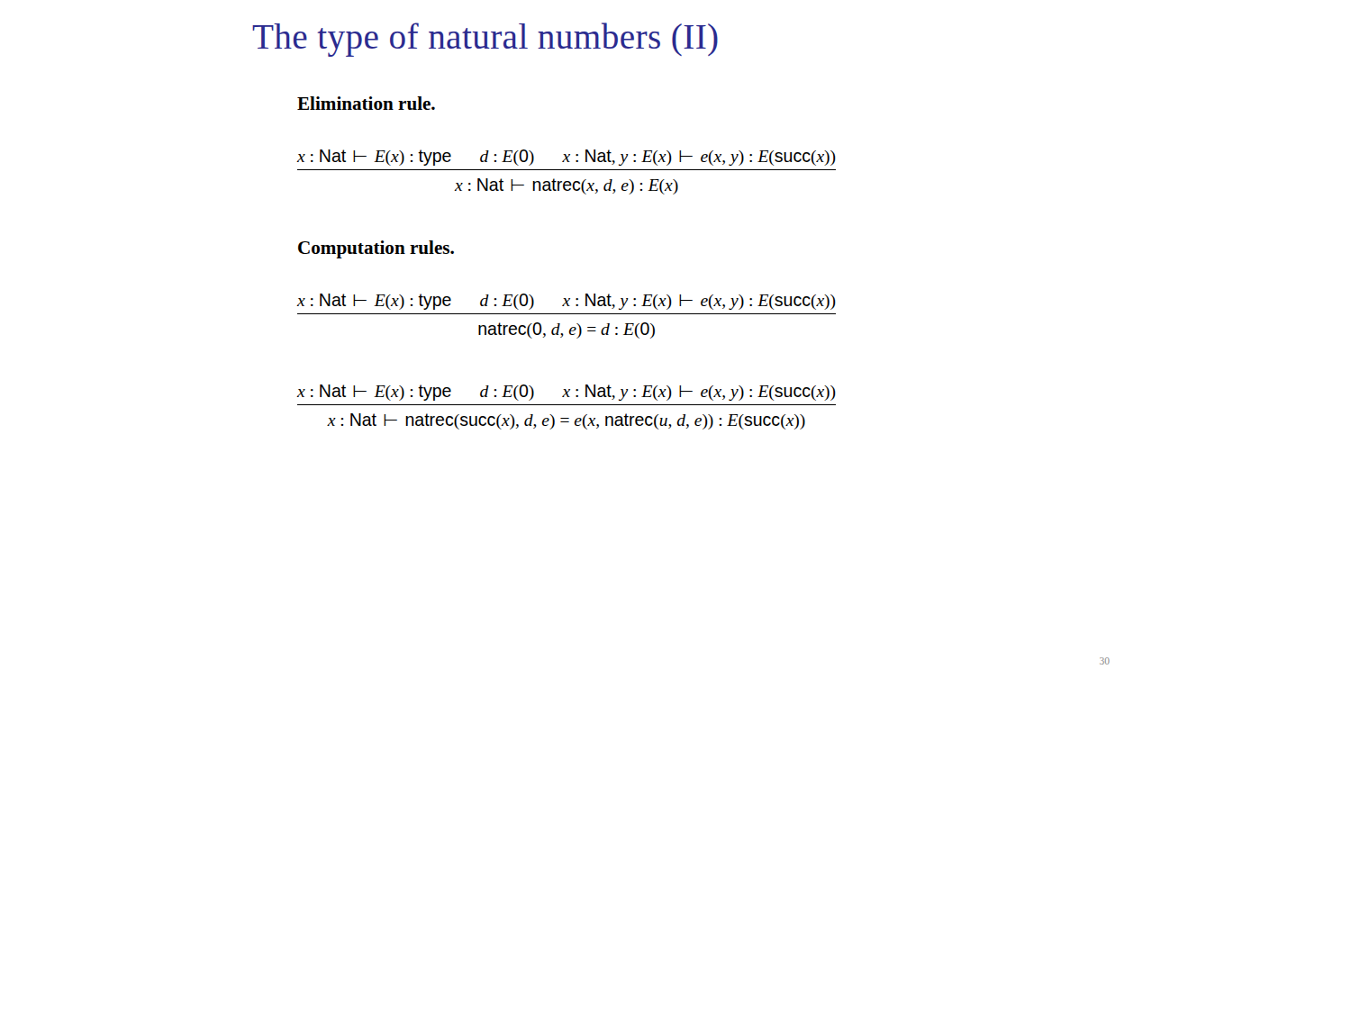The type of natural numbers (II)
Elimination rule.
x : Nat ⊢ E(x) : type d : E(0) x : Nat, y : E(x) ⊢ e(x, y) : E(succ(x))
x : Nat ⊢ natrec(x, d, e) : E(x)
Computation rules.
x : Nat ⊢ E(x) : type d : E(0) x : Nat, y : E(x) ⊢ e(x, y) : E(succ(x))
natrec(0, d, e) = d : E(0)
x : Nat ⊢ E(x) : type d : E(0) x : Nat, y : E(x) ⊢ e(x, y) : E(succ(x))
x : Nat ⊢ natrec(succ(x), d, e) = e(x, natrec(u, d, e)) : E(succ(x))
30